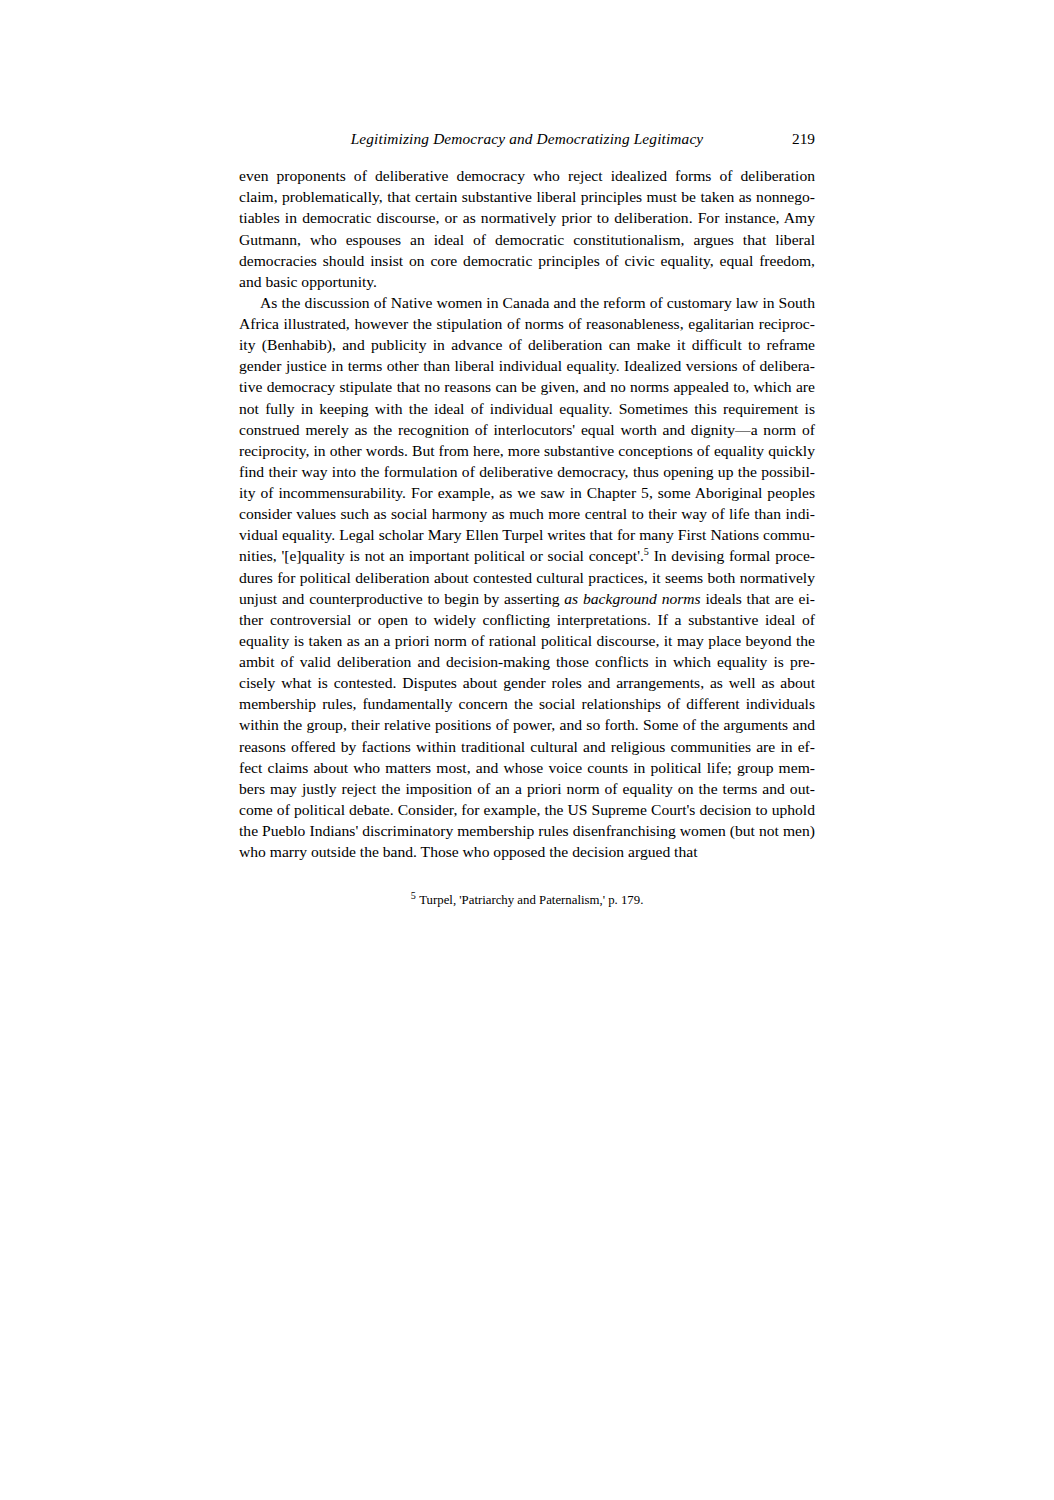Legitimizing Democracy and Democratizing Legitimacy 219
even proponents of deliberative democracy who reject idealized forms of deliberation claim, problematically, that certain substantive liberal principles must be taken as nonnegotiables in democratic discourse, or as normatively prior to deliberation. For instance, Amy Gutmann, who espouses an ideal of democratic constitutionalism, argues that liberal democracies should insist on core democratic principles of civic equality, equal freedom, and basic opportunity.
As the discussion of Native women in Canada and the reform of customary law in South Africa illustrated, however the stipulation of norms of reasonableness, egalitarian reciprocity (Benhabib), and publicity in advance of deliberation can make it difficult to reframe gender justice in terms other than liberal individual equality. Idealized versions of deliberative democracy stipulate that no reasons can be given, and no norms appealed to, which are not fully in keeping with the ideal of individual equality. Sometimes this requirement is construed merely as the recognition of interlocutors' equal worth and dignity—a norm of reciprocity, in other words. But from here, more substantive conceptions of equality quickly find their way into the formulation of deliberative democracy, thus opening up the possibility of incommensurability. For example, as we saw in Chapter 5, some Aboriginal peoples consider values such as social harmony as much more central to their way of life than individual equality. Legal scholar Mary Ellen Turpel writes that for many First Nations communities, '[e]quality is not an important political or social concept'.5 In devising formal procedures for political deliberation about contested cultural practices, it seems both normatively unjust and counterproductive to begin by asserting as background norms ideals that are either controversial or open to widely conflicting interpretations. If a substantive ideal of equality is taken as an a priori norm of rational political discourse, it may place beyond the ambit of valid deliberation and decision-making those conflicts in which equality is precisely what is contested. Disputes about gender roles and arrangements, as well as about membership rules, fundamentally concern the social relationships of different individuals within the group, their relative positions of power, and so forth. Some of the arguments and reasons offered by factions within traditional cultural and religious communities are in effect claims about who matters most, and whose voice counts in political life; group members may justly reject the imposition of an a priori norm of equality on the terms and outcome of political debate. Consider, for example, the US Supreme Court's decision to uphold the Pueblo Indians' discriminatory membership rules disenfranchising women (but not men) who marry outside the band. Those who opposed the decision argued that
5Turpel, 'Patriarchy and Paternalism,' p. 179.